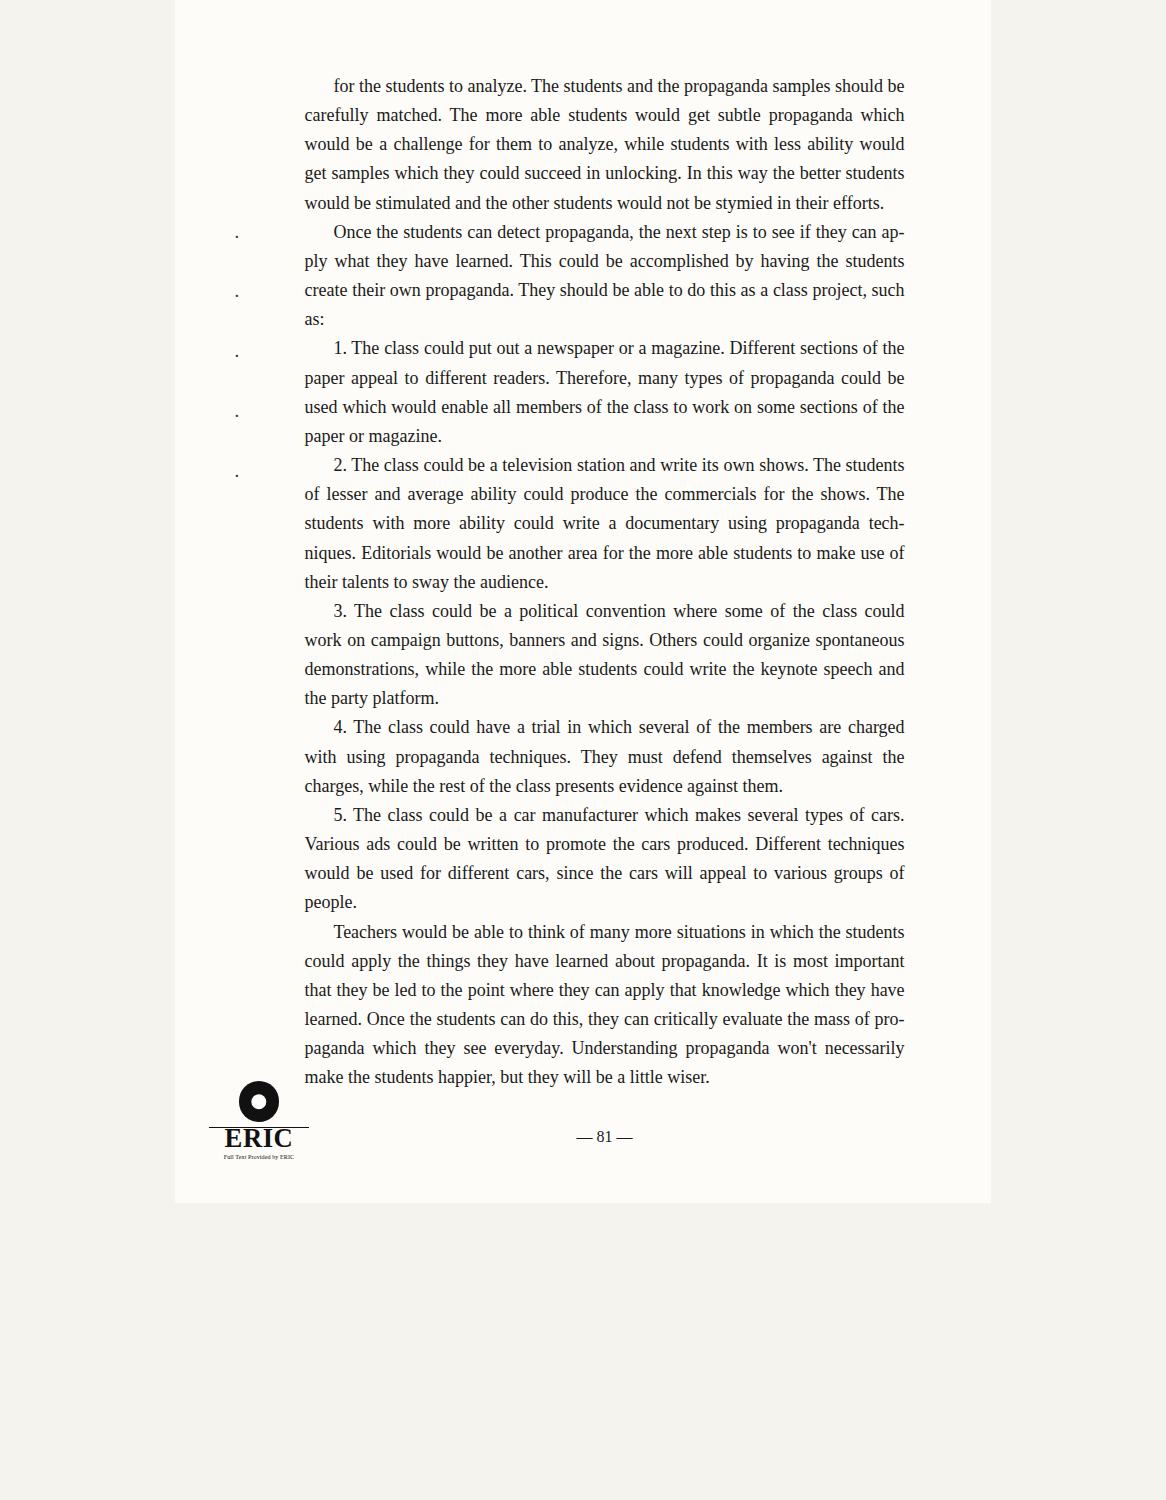.
.
.
.
.
for the students to analyze. The students and the propaganda samples should be carefully matched. The more able students would get subtle propaganda which would be a challenge for them to analyze, while students with less ability would get samples which they could succeed in unlocking. In this way the better students would be stimulated and the other students would not be stymied in their efforts.
Once the students can detect propaganda, the next step is to see if they can apply what they have learned. This could be accomplished by having the students create their own propaganda. They should be able to do this as a class project, such as:
1. The class could put out a newspaper or a magazine. Different sections of the paper appeal to different readers. Therefore, many types of propaganda could be used which would enable all members of the class to work on some sections of the paper or magazine.
2. The class could be a television station and write its own shows. The students of lesser and average ability could produce the commercials for the shows. The students with more ability could write a documentary using propaganda techniques. Editorials would be another area for the more able students to make use of their talents to sway the audience.
3. The class could be a political convention where some of the class could work on campaign buttons, banners and signs. Others could organize spontaneous demonstrations, while the more able students could write the keynote speech and the party platform.
4. The class could have a trial in which several of the members are charged with using propaganda techniques. They must defend themselves against the charges, while the rest of the class presents evidence against them.
5. The class could be a car manufacturer which makes several types of cars. Various ads could be written to promote the cars produced. Different techniques would be used for different cars, since the cars will appeal to various groups of people.
Teachers would be able to think of many more situations in which the students could apply the things they have learned about propaganda. It is most important that they be led to the point where they can apply that knowledge which they have learned. Once the students can do this, they can critically evaluate the mass of propaganda which they see everyday. Understanding propaganda won't necessarily make the students happier, but they will be a little wiser.
— 81 —
ERIC
Full Text Provided by ERIC